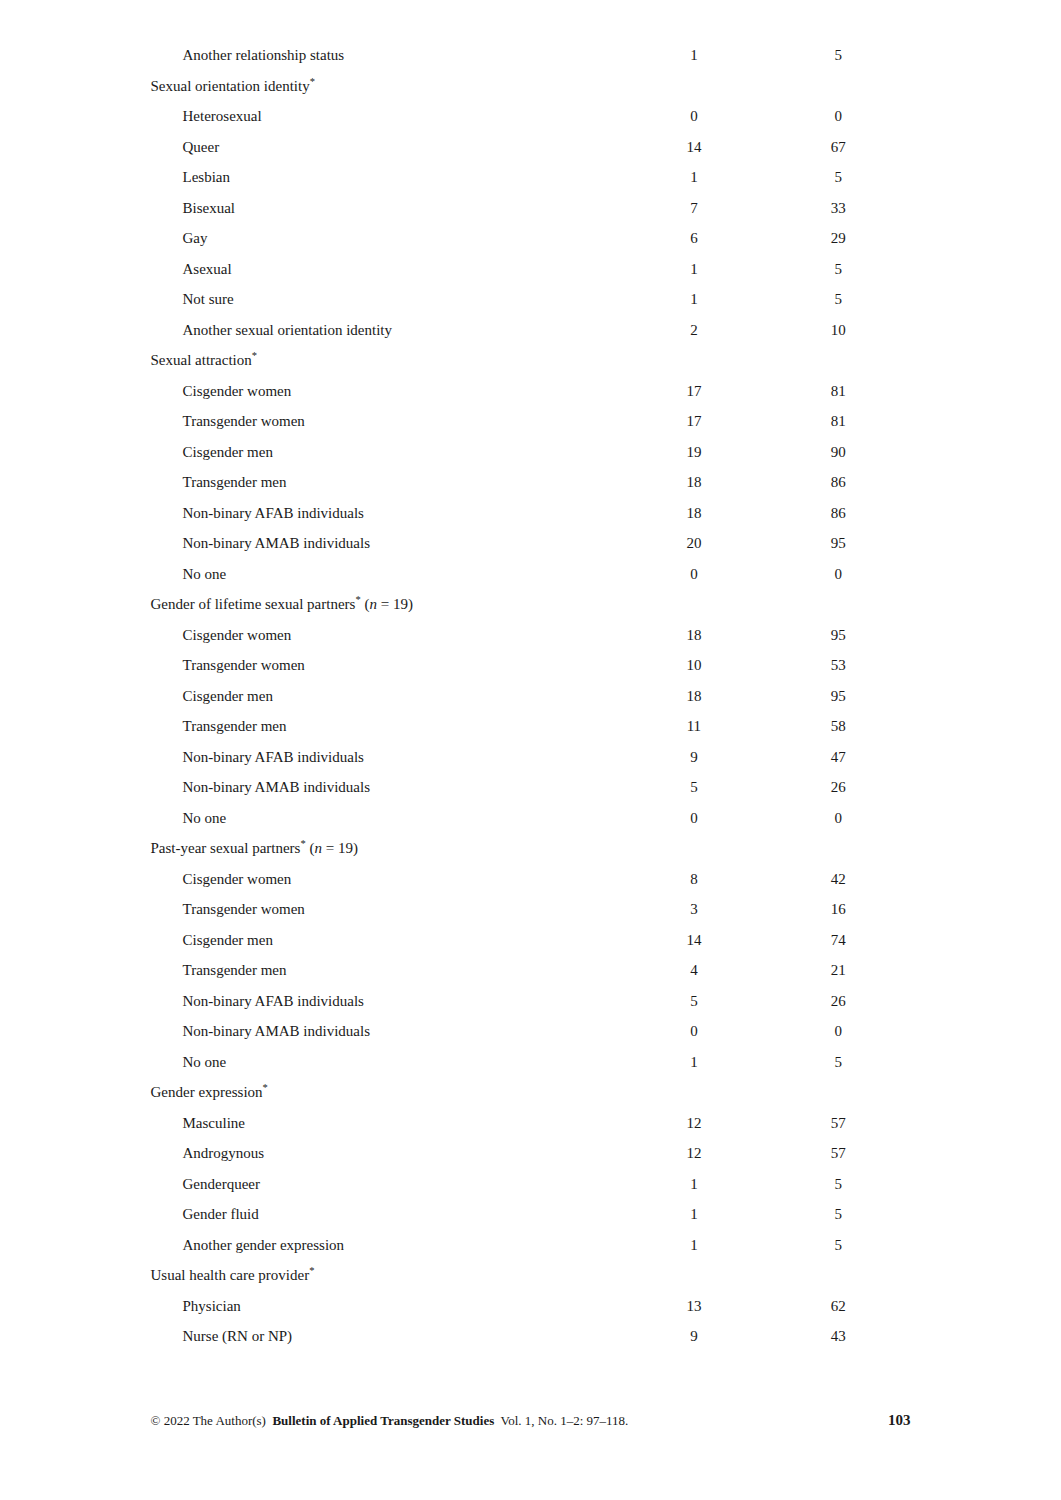| Another relationship status | 1 | 5 |
| Sexual orientation identity * | | |
| Heterosexual | 0 | 0 |
| Queer | 14 | 67 |
| Lesbian | 1 | 5 |
| Bisexual | 7 | 33 |
| Gay | 6 | 29 |
| Asexual | 1 | 5 |
| Not sure | 1 | 5 |
| Another sexual orientation identity | 2 | 10 |
| Sexual attraction * | | |
| Cisgender women | 17 | 81 |
| Transgender women | 17 | 81 |
| Cisgender men | 19 | 90 |
| Transgender men | 18 | 86 |
| Non-binary AFAB individuals | 18 | 86 |
| Non-binary AMAB individuals | 20 | 95 |
| No one | 0 | 0 |
| Gender of lifetime sexual partners * ( n = 19) | | |
| Cisgender women | 18 | 95 |
| Transgender women | 10 | 53 |
| Cisgender men | 18 | 95 |
| Transgender men | 11 | 58 |
| Non-binary AFAB individuals | 9 | 47 |
| Non-binary AMAB individuals | 5 | 26 |
| No one | 0 | 0 |
| Past-year sexual partners * ( n = 19) | | |
| Cisgender women | 8 | 42 |
| Transgender women | 3 | 16 |
| Cisgender men | 14 | 74 |
| Transgender men | 4 | 21 |
| Non-binary AFAB individuals | 5 | 26 |
| Non-binary AMAB individuals | 0 | 0 |
| No one | 1 | 5 |
| Gender expression * | | |
| Masculine | 12 | 57 |
| Androgynous | 12 | 57 |
| Genderqueer | 1 | 5 |
| Gender fluid | 1 | 5 |
| Another gender expression | 1 | 5 |
| Usual health care provider * | | |
| Physician | 13 | 62 |
| Nurse (RN or NP) | 9 | 43 |
© 2022 The Author(s) Bulletin of Applied Transgender Studies Vol. 1, No. 1–2: 97–118.
103